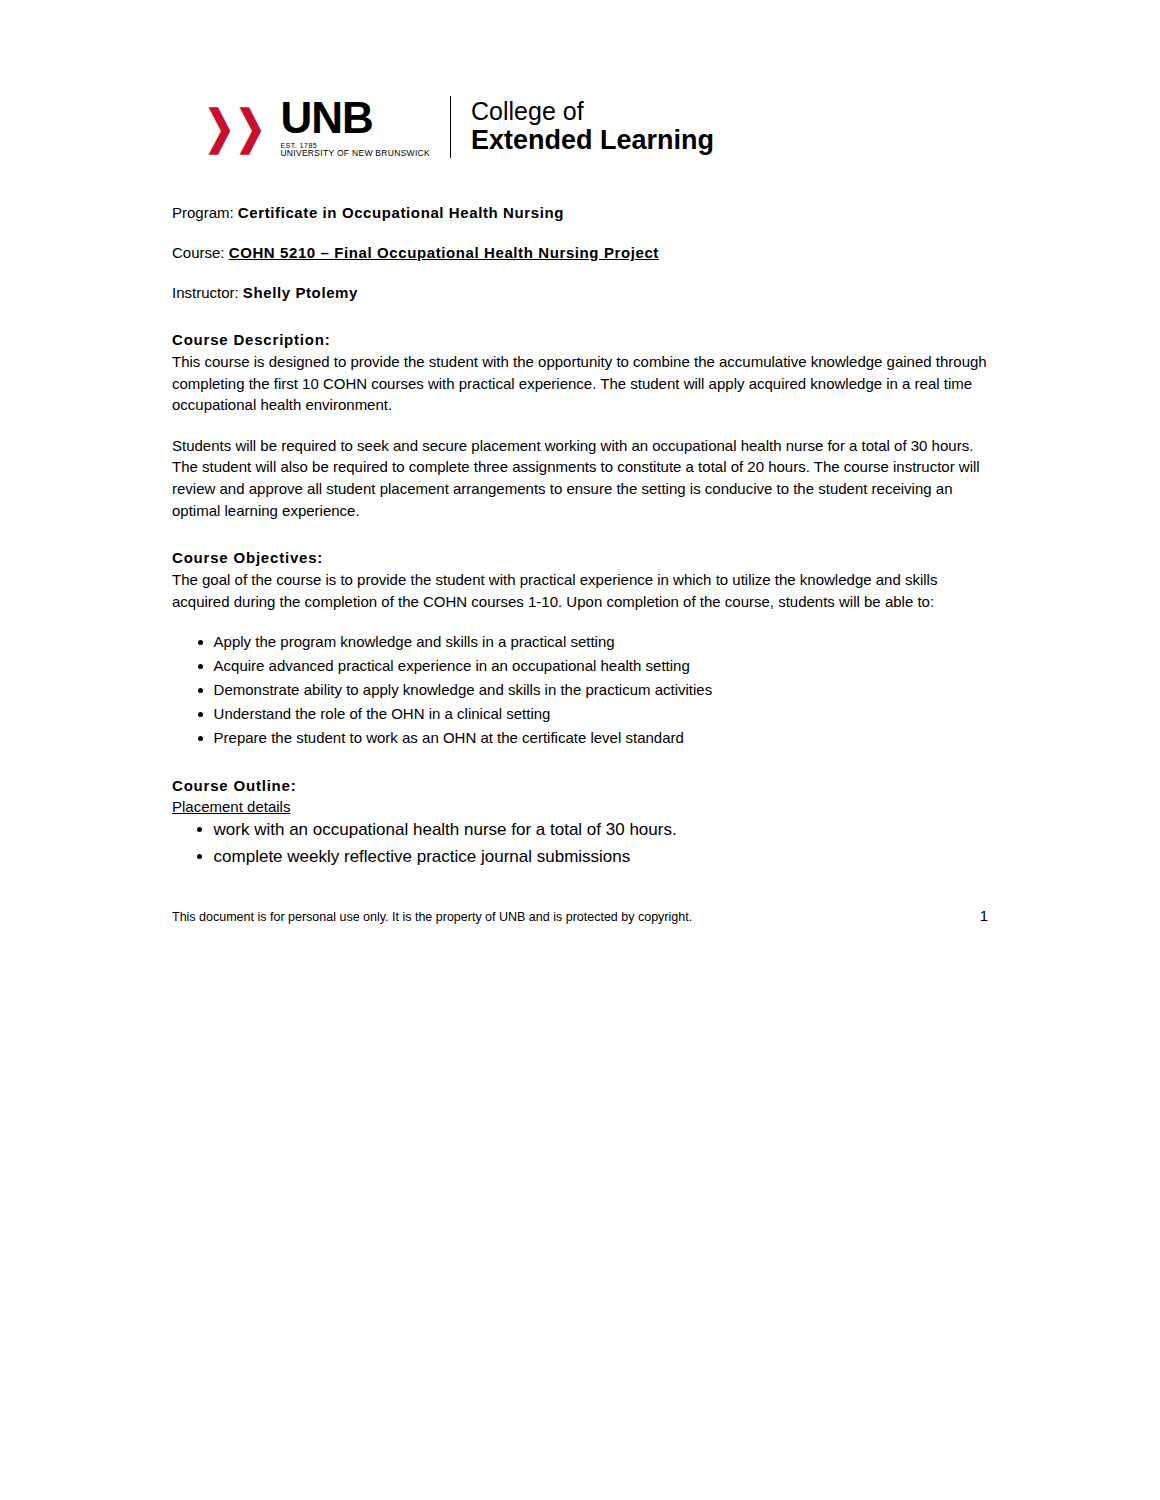❯❯ UNB EST. 1785 UNIVERSITY OF NEW BRUNSWICK
College of
Extended Learning
Program: Certificate in Occupational Health Nursing
Course: COHN 5210 – Final Occupational Health Nursing Project
Instructor: Shelly Ptolemy
Course Description:
This course is designed to provide the student with the opportunity to combine the accumulative knowledge gained through completing the first 10 COHN courses with practical experience. The student will apply acquired knowledge in a real time occupational health environment.
Students will be required to seek and secure placement working with an occupational health nurse for a total of 30 hours. The student will also be required to complete three assignments to constitute a total of 20 hours. The course instructor will review and approve all student placement arrangements to ensure the setting is conducive to the student receiving an optimal learning experience.
Course Objectives:
The goal of the course is to provide the student with practical experience in which to utilize the knowledge and skills acquired during the completion of the COHN courses 1-10. Upon completion of the course, students will be able to:
Apply the program knowledge and skills in a practical setting
Acquire advanced practical experience in an occupational health setting
Demonstrate ability to apply knowledge and skills in the practicum activities
Understand the role of the OHN in a clinical setting
Prepare the student to work as an OHN at the certificate level standard
Course Outline:
Placement details
work with an occupational health nurse for a total of 30 hours.
complete weekly reflective practice journal submissions
This document is for personal use only. It is the property of UNB and is protected by copyright. 1